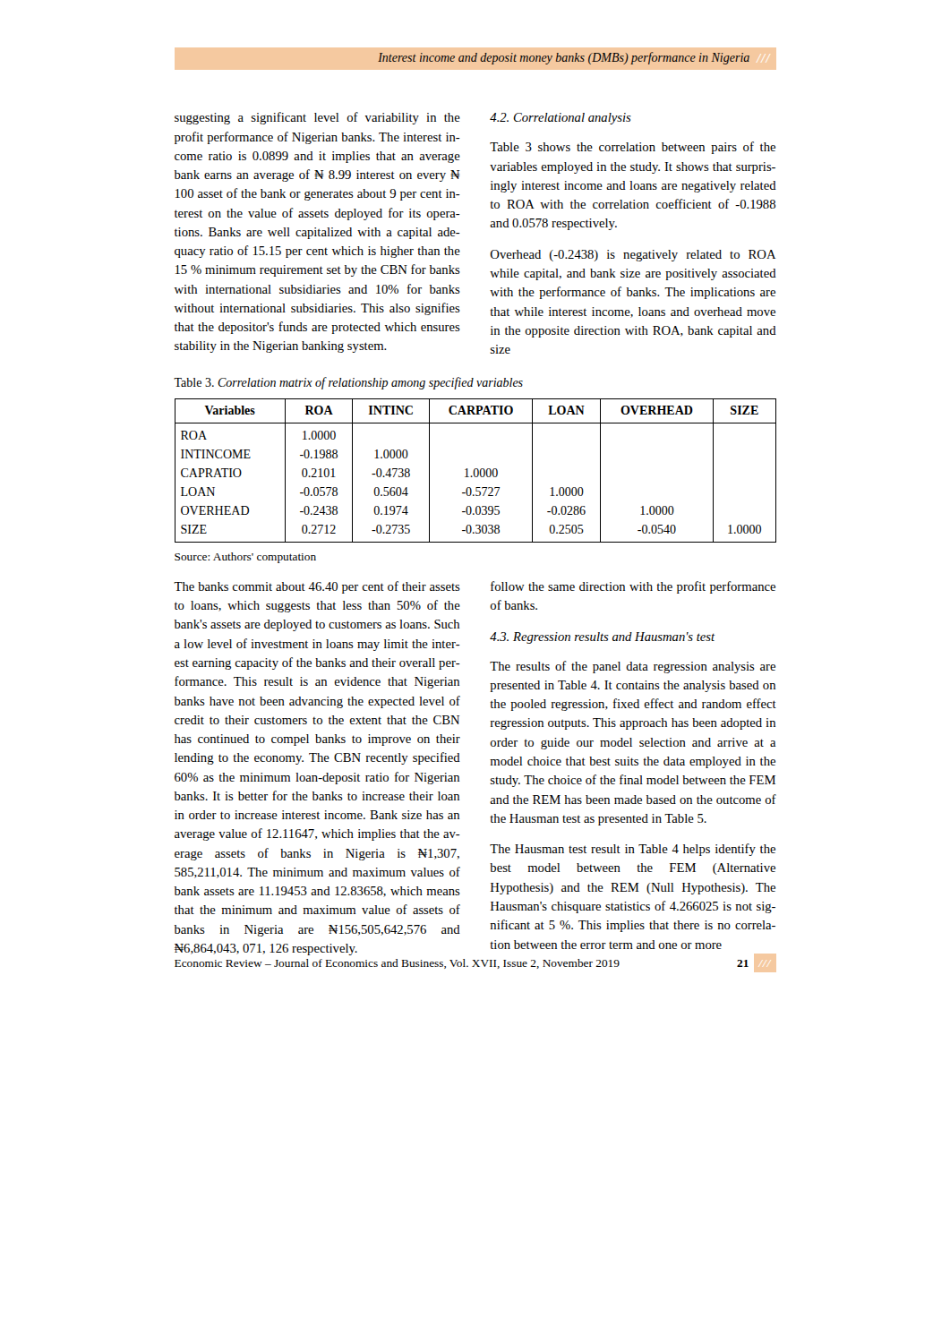Interest income and deposit money banks (DMBs) performance in Nigeria
///
suggesting a significant level of variability in the profit performance of Nigerian banks. The interest income ratio is 0.0899 and it implies that an average bank earns an average of ₦ 8.99 interest on every ₦ 100 asset of the bank or generates about 9 per cent interest on the value of assets deployed for its operations. Banks are well capitalized with a capital adequacy ratio of 15.15 per cent which is higher than the 15 % minimum requirement set by the CBN for banks with international subsidiaries and 10% for banks without international subsidiaries. This also signifies that the depositor's funds are protected which ensures stability in the Nigerian banking system.
4.2. Correlational analysis
Table 3 shows the correlation between pairs of the variables employed in the study. It shows that surprisingly interest income and loans are negatively related to ROA with the correlation coefficient of -0.1988 and 0.0578 respectively.
Overhead (-0.2438) is negatively related to ROA while capital, and bank size are positively associated with the performance of banks. The implications are that while interest income, loans and overhead move in the opposite direction with ROA, bank capital and size
Table 3. Correlation matrix of relationship among specified variables
| Variables | ROA | INTINC | CARPATIO | LOAN | OVERHEAD | SIZE |
| --- | --- | --- | --- | --- | --- | --- |
| ROA INTINCOME CAPRATIO LOAN OVERHEAD SIZE | 1.0000 -0.1988 0.2101 -0.0578 -0.2438 0.2712 | 1.0000 -0.4738 0.5604 0.1974 -0.2735 | 1.0000 -0.5727 -0.0395 -0.3038 | 1.0000 -0.0286 0.2505 | 1.0000 -0.0540 | 1.0000 |
Source: Authors' computation
The banks commit about 46.40 per cent of their assets to loans, which suggests that less than 50% of the bank's assets are deployed to customers as loans. Such a low level of investment in loans may limit the interest earning capacity of the banks and their overall performance. This result is an evidence that Nigerian banks have not been advancing the expected level of credit to their customers to the extent that the CBN has continued to compel banks to improve on their lending to the economy. The CBN recently specified 60% as the minimum loan-deposit ratio for Nigerian banks. It is better for the banks to increase their loan in order to increase interest income. Bank size has an average value of 12.11647, which implies that the average assets of banks in Nigeria is ₦1,307, 585,211,014. The minimum and maximum values of bank assets are 11.19453 and 12.83658, which means that the minimum and maximum value of assets of banks in Nigeria are ₦156,505,642,576 and ₦6,864,043, 071, 126 respectively.
follow the same direction with the profit performance of banks.
4.3. Regression results and Hausman's test
The results of the panel data regression analysis are presented in Table 4. It contains the analysis based on the pooled regression, fixed effect and random effect regression outputs. This approach has been adopted in order to guide our model selection and arrive at a model choice that best suits the data employed in the study. The choice of the final model between the FEM and the REM has been made based on the outcome of the Hausman test as presented in Table 5.
The Hausman test result in Table 4 helps identify the best model between the FEM (Alternative Hypothesis) and the REM (Null Hypothesis). The Hausman's chisquare statistics of 4.266025 is not significant at 5 %. This implies that there is no correlation between the error term and one or more
Economic Review – Journal of Economics and Business, Vol. XVII, Issue 2, November 2019
21
///